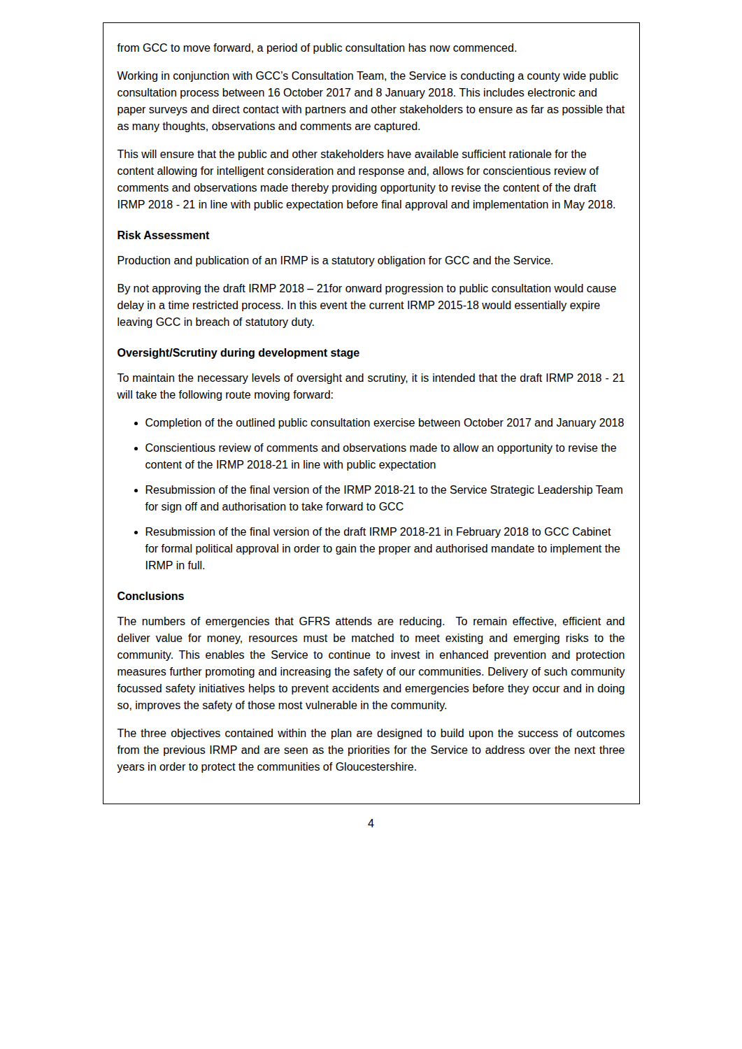from GCC to move forward, a period of public consultation has now commenced.
Working in conjunction with GCC’s Consultation Team, the Service is conducting a county wide public consultation process between 16 October 2017 and 8 January 2018. This includes electronic and paper surveys and direct contact with partners and other stakeholders to ensure as far as possible that as many thoughts, observations and comments are captured.
This will ensure that the public and other stakeholders have available sufficient rationale for the content allowing for intelligent consideration and response and, allows for conscientious review of comments and observations made thereby providing opportunity to revise the content of the draft IRMP 2018 - 21 in line with public expectation before final approval and implementation in May 2018.
Risk Assessment
Production and publication of an IRMP is a statutory obligation for GCC and the Service.
By not approving the draft IRMP 2018 – 21for onward progression to public consultation would cause delay in a time restricted process. In this event the current IRMP 2015-18 would essentially expire leaving GCC in breach of statutory duty.
Oversight/Scrutiny during development stage
To maintain the necessary levels of oversight and scrutiny, it is intended that the draft IRMP 2018 - 21 will take the following route moving forward:
Completion of the outlined public consultation exercise between October 2017 and January 2018
Conscientious review of comments and observations made to allow an opportunity to revise the content of the IRMP 2018-21 in line with public expectation
Resubmission of the final version of the IRMP 2018-21 to the Service Strategic Leadership Team for sign off and authorisation to take forward to GCC
Resubmission of the final version of the draft IRMP 2018-21 in February 2018 to GCC Cabinet for formal political approval in order to gain the proper and authorised mandate to implement the IRMP in full.
Conclusions
The numbers of emergencies that GFRS attends are reducing. To remain effective, efficient and deliver value for money, resources must be matched to meet existing and emerging risks to the community. This enables the Service to continue to invest in enhanced prevention and protection measures further promoting and increasing the safety of our communities. Delivery of such community focussed safety initiatives helps to prevent accidents and emergencies before they occur and in doing so, improves the safety of those most vulnerable in the community.
The three objectives contained within the plan are designed to build upon the success of outcomes from the previous IRMP and are seen as the priorities for the Service to address over the next three years in order to protect the communities of Gloucestershire.
4